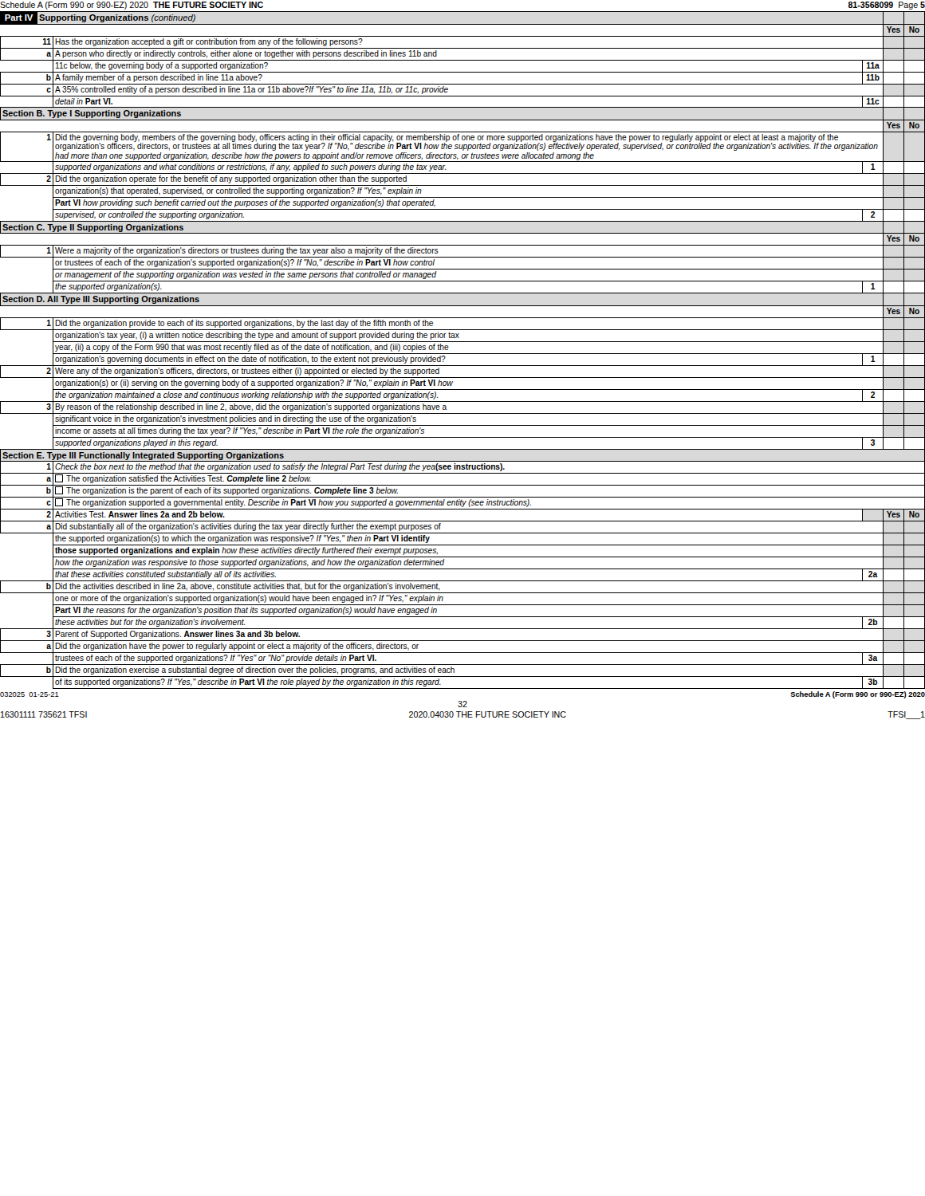Schedule A (Form 990 or 990-EZ) 2020 THE FUTURE SOCIETY INC
81-3568099 Page 5
| Part IV | Supporting Organizations (continued) | | |
| | | | | Yes | No |
| 11 | Has the organization accepted a gift or contribution from any of the following persons? | | |
| a | A person who directly or indirectly controls, either alone or together with persons described in lines 11b and | | |
| | 11c below, the governing body of a supported organization? | 11a | | |
| b | A family member of a person described in line 11a above? | 11b | | |
| c | A 35% controlled entity of a person described in line 11a or 11b above? If "Yes" to line 11a, 11b, or 11c, provide | | |
| | detail in Part VI. | 11c | | |
| Section B. Type I Supporting Organizations | | |
| | | | | Yes | No |
| 1 | Did the governing body, members of the governing body, officers acting in their official capacity, or membership of one or more supported organizations have the power to regularly appoint or elect at least a majority of the organization's officers, directors, or trustees at all times during the tax year? If "No," describe in Part VI how the supported organization(s) effectively operated, supervised, or controlled the organization's activities. If the organization had more than one supported organization, describe how the powers to appoint and/or remove officers, directors, or trustees were allocated among the | | |
| | supported organizations and what conditions or restrictions, if any, applied to such powers during the tax year. | 1 | | |
| 2 | Did the organization operate for the benefit of any supported organization other than the supported | | |
| | organization(s) that operated, supervised, or controlled the supporting organization? If "Yes," explain in | | |
| | Part VI how providing such benefit carried out the purposes of the supported organization(s) that operated, | | |
| | supervised, or controlled the supporting organization. | 2 | | |
| Section C. Type II Supporting Organizations | | |
| | | | | Yes | No |
| 1 | Were a majority of the organization's directors or trustees during the tax year also a majority of the directors | | |
| | or trustees of each of the organization's supported organization(s)? If "No," describe in Part VI how control | | |
| | or management of the supporting organization was vested in the same persons that controlled or managed | | |
| | the supported organization(s). | 1 | | |
| Section D. All Type III Supporting Organizations | | |
| | | | | Yes | No |
| 1 | Did the organization provide to each of its supported organizations, by the last day of the fifth month of the | | |
| | organization's tax year, (i) a written notice describing the type and amount of support provided during the prior tax | | |
| | year, (ii) a copy of the Form 990 that was most recently filed as of the date of notification, and (iii) copies of the | | |
| | organization's governing documents in effect on the date of notification, to the extent not previously provided? | 1 | | |
| 2 | Were any of the organization's officers, directors, or trustees either (i) appointed or elected by the supported | | |
| | organization(s) or (ii) serving on the governing body of a supported organization? If "No," explain in Part VI how | | |
| | the organization maintained a close and continuous working relationship with the supported organization(s). | 2 | | |
| 3 | By reason of the relationship described in line 2, above, did the organization's supported organizations have a | | |
| | significant voice in the organization's investment policies and in directing the use of the organization's | | |
| | income or assets at all times during the tax year? If "Yes," describe in Part VI the role the organization's | | |
| | supported organizations played in this regard. | 3 | | |
| Section E. Type III Functionally Integrated Supporting Organizations |
| 1 | Check the box next to the method that the organization used to satisfy the Integral Part Test during the yea (see instructions). |
| a | The organization satisfied the Activities Test. Complete line 2 below. |
| b | The organization is the parent of each of its supported organizations. Complete line 3 below. |
| c | The organization supported a governmental entity. Describe in Part VI how you supported a governmental entity (see instructions). |
| 2 | Activities Test. Answer lines 2a and 2b below. | | Yes | No |
| a | Did substantially all of the organization's activities during the tax year directly further the exempt purposes of | | |
| | the supported organization(s) to which the organization was responsive? If "Yes," then in Part VI identify | | |
| | those supported organizations and explain how these activities directly furthered their exempt purposes, | | |
| | how the organization was responsive to those supported organizations, and how the organization determined | | |
| | that these activities constituted substantially all of its activities. | 2a | | |
| b | Did the activities described in line 2a, above, constitute activities that, but for the organization's involvement, | | |
| | one or more of the organization's supported organization(s) would have been engaged in? If "Yes," explain in | | |
| | Part VI the reasons for the organization's position that its supported organization(s) would have engaged in | | |
| | these activities but for the organization's involvement. | 2b | | |
| 3 | Parent of Supported Organizations. Answer lines 3a and 3b below. | | |
| a | Did the organization have the power to regularly appoint or elect a majority of the officers, directors, or | | |
| | trustees of each of the supported organizations? If "Yes" or "No" provide details in Part VI. | 3a | | |
| b | Did the organization exercise a substantial degree of direction over the policies, programs, and activities of each | | |
| | of its supported organizations? If "Yes," describe in Part VI the role played by the organization in this regard. | 3b | | |
032025 01-25-21
Schedule A (Form 990 or 990-EZ) 2020
32
16301111 735621 TFSI
2020.04030 THE FUTURE SOCIETY INC
TFSI___1